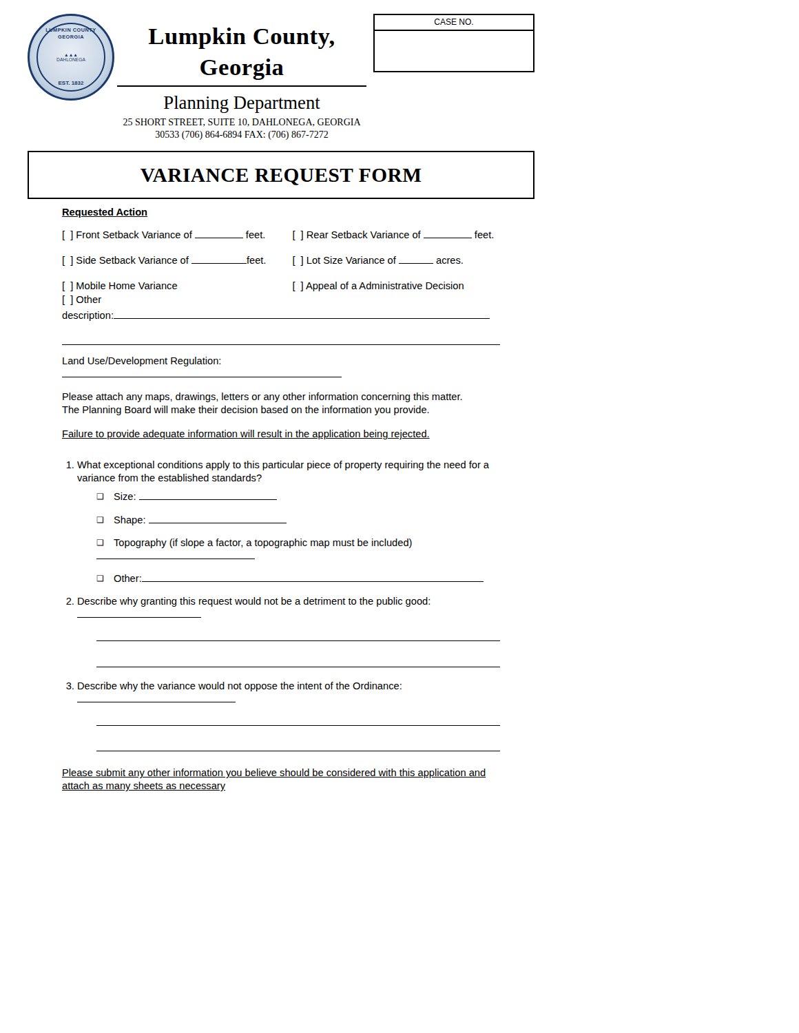LUMPKIN COUNTY GEORGIA
▲▲▲
DAHLONEGA
EST. 1832
Lumpkin County, Georgia
Planning Department
25 SHORT STREET, SUITE 10, DAHLONEGA, GEORGIA 30533 (706) 864-6894 FAX: (706) 867-7272
CASE NO.
VARIANCE REQUEST FORM
Requested Action
| [ ] Front Setback Variance of feet. | [ ] Rear Setback Variance of feet. |
| [ ] Side Setback Variance of feet. | [ ] Lot Size Variance of acres. |
| [ ] Mobile Home Variance | [ ] Appeal of a Administrative Decision |
[ ] Other
description:
Land Use/Development Regulation:
Please attach any maps, drawings, letters or any other information concerning this matter.
The Planning Board will make their decision based on the information you provide.
Failure to provide adequate information will result in the application being rejected.
What exceptional conditions apply to this particular piece of property requiring the need for a variance from the established standards?
Size:
Shape:
Topography (if slope a factor, a topographic map must be included)
Other:
Describe why granting this request would not be a detriment to the public good:
Describe why the variance would not oppose the intent of the Ordinance:
Please submit any other information you believe should be considered with this application and attach as many sheets as necessary